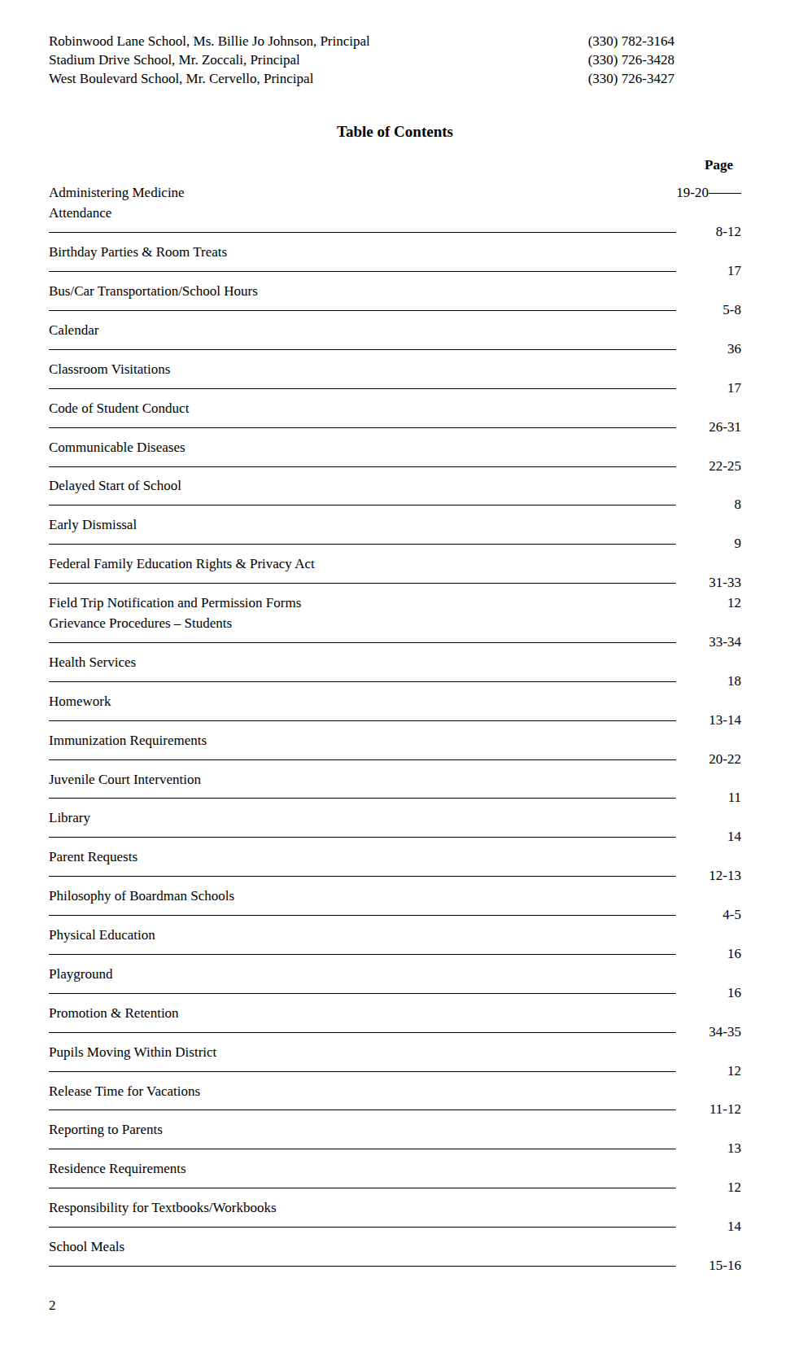| Robinwood Lane School, Ms. Billie Jo Johnson, Principal | (330) 782-3164 |
| Stadium Drive School, Mr. Zoccali, Principal | (330) 726-3428 |
| West Boulevard School, Mr. Cervello, Principal | (330) 726-3427 |
Table of Contents
Page
| Administering Medicine | 19-20 |
| Attendance | 8-12 |
| Birthday Parties & Room Treats | 17 |
| Bus/Car Transportation/School Hours | 5-8 |
| Calendar | 36 |
| Classroom Visitations | 17 |
| Code of Student Conduct | 26-31 |
| Communicable Diseases | 22-25 |
| Delayed Start of School | 8 |
| Early Dismissal | 9 |
| Federal Family Education Rights & Privacy Act | 31-33 |
| Field Trip Notification and Permission Forms | 12 |
| Grievance Procedures – Students | 33-34 |
| Health Services | 18 |
| Homework | 13-14 |
| Immunization Requirements | 20-22 |
| Juvenile Court Intervention | 11 |
| Library | 14 |
| Parent Requests | 12-13 |
| Philosophy of Boardman Schools | 4-5 |
| Physical Education | 16 |
| Playground | 16 |
| Promotion & Retention | 34-35 |
| Pupils Moving Within District | 12 |
| Release Time for Vacations | 11-12 |
| Reporting to Parents | 13 |
| Residence Requirements | 12 |
| Responsibility for Textbooks/Workbooks | 14 |
| School Meals | 15-16 |
2